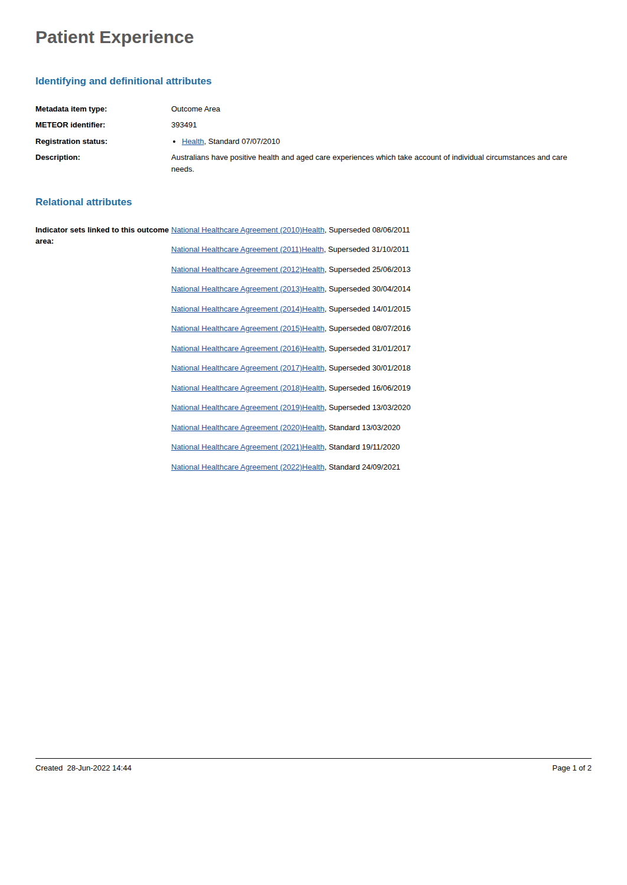Patient Experience
Identifying and definitional attributes
| Metadata item type: | Outcome Area |
| METEOR identifier: | 393491 |
| Registration status: | Health , Standard 07/07/2010 |
| Description: | Australians have positive health and aged care experiences which take account of individual circumstances and care needs. |
Relational attributes
| Indicator sets linked to this outcome area: | National Healthcare Agreement (2010) Health , Superseded 08/06/2011 National Healthcare Agreement (2011) Health , Superseded 31/10/2011 National Healthcare Agreement (2012) Health , Superseded 25/06/2013 National Healthcare Agreement (2013) Health , Superseded 30/04/2014 National Healthcare Agreement (2014) Health , Superseded 14/01/2015 National Healthcare Agreement (2015) Health , Superseded 08/07/2016 National Healthcare Agreement (2016) Health , Superseded 31/01/2017 National Healthcare Agreement (2017) Health , Superseded 30/01/2018 National Healthcare Agreement (2018) Health , Superseded 16/06/2019 National Healthcare Agreement (2019) Health , Superseded 13/03/2020 National Healthcare Agreement (2020) Health , Standard 13/03/2020 National Healthcare Agreement (2021) Health , Standard 19/11/2020 National Healthcare Agreement (2022) Health , Standard 24/09/2021 |
Created 28-Jun-2022 14:44 Page 1 of 2